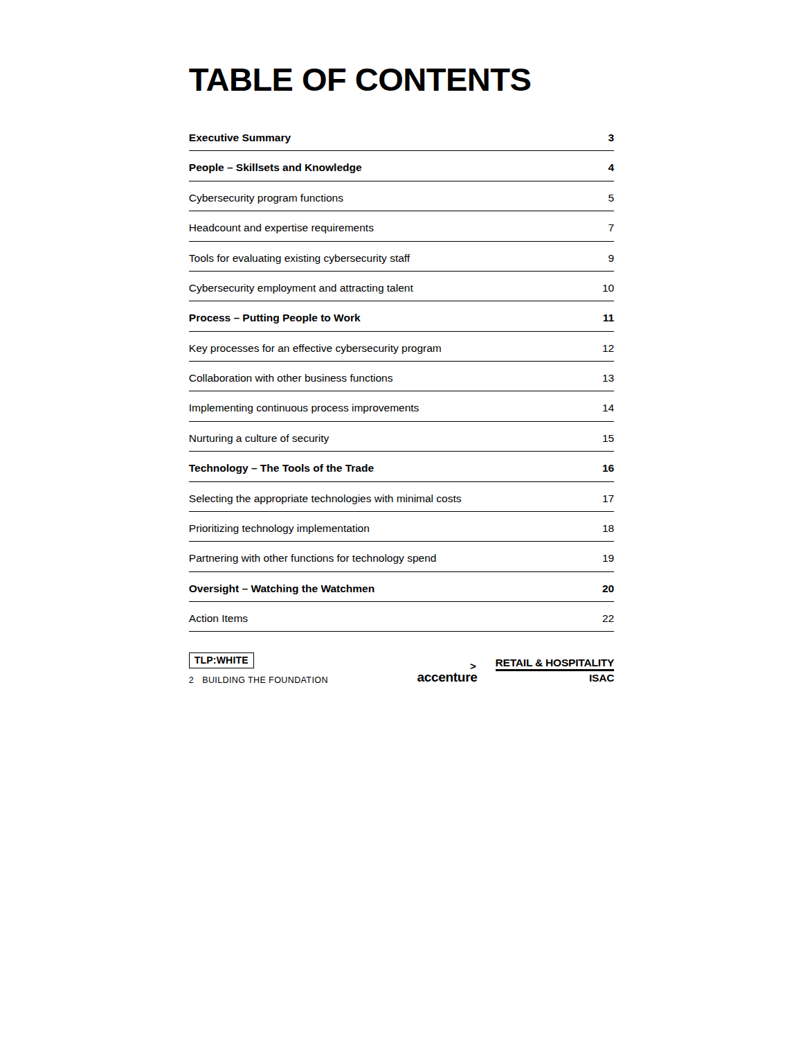Table of Contents
Executive Summary 3
People – Skillsets and Knowledge 4
Cybersecurity program functions 5
Headcount and expertise requirements 7
Tools for evaluating existing cybersecurity staff 9
Cybersecurity employment and attracting talent 10
Process – Putting People to Work 11
Key processes for an effective cybersecurity program 12
Collaboration with other business functions 13
Implementing continuous process improvements 14
Nurturing a culture of security 15
Technology – The Tools of the Trade 16
Selecting the appropriate technologies with minimal costs 17
Prioritizing technology implementation 18
Partnering with other functions for technology spend 19
Oversight – Watching the Watchmen 20
Action Items 22
TLP:WHITE
2 BUILDING THE FOUNDATION
>accenture
RETAIL & HOSPITALITY ISAC